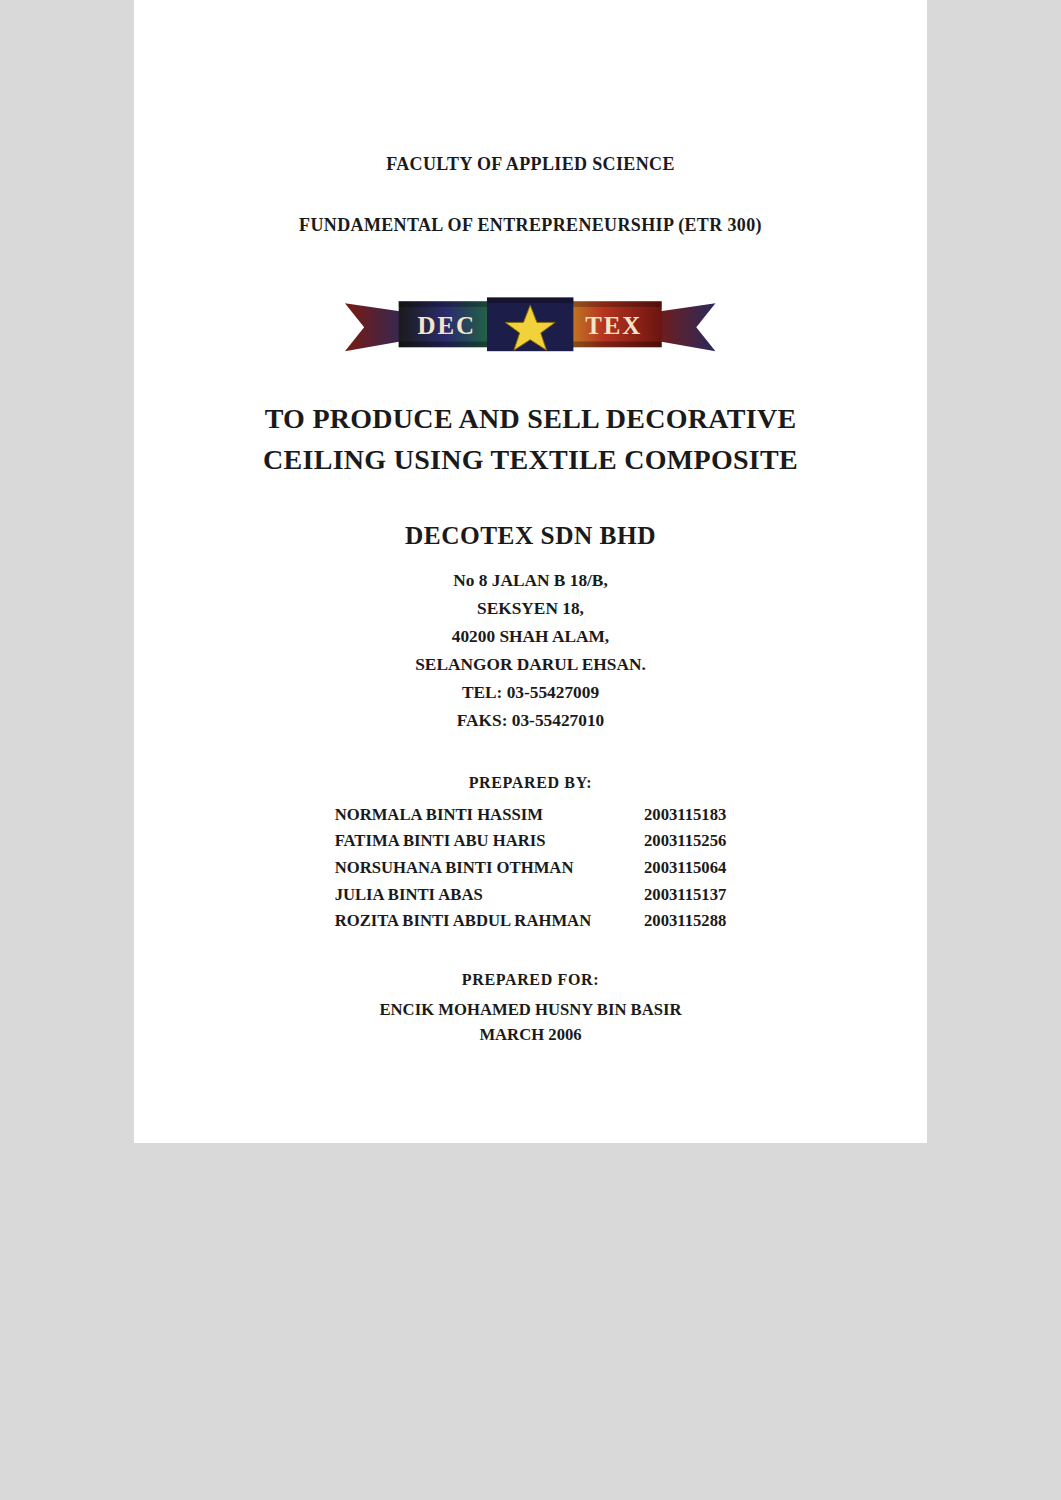FACULTY OF APPLIED SCIENCE
FUNDAMENTAL OF ENTREPRENEURSHIP (ETR 300)
DEC TEX
TO PRODUCE AND SELL DECORATIVE
CEILING USING TEXTILE COMPOSITE
DECOTEX SDN BHD
No 8 JALAN B 18/B,
SEKSYEN 18,
40200 SHAH ALAM,
SELANGOR DARUL EHSAN.
TEL: 03-55427009
FAKS: 03-55427010
PREPARED BY:
| NORMALA BINTI HASSIM | 2003115183 |
| FATIMA BINTI ABU HARIS | 2003115256 |
| NORSUHANA BINTI OTHMAN | 2003115064 |
| JULIA BINTI ABAS | 2003115137 |
| ROZITA BINTI ABDUL RAHMAN | 2003115288 |
PREPARED FOR:
ENCIK MOHAMED HUSNY BIN BASIR
MARCH 2006